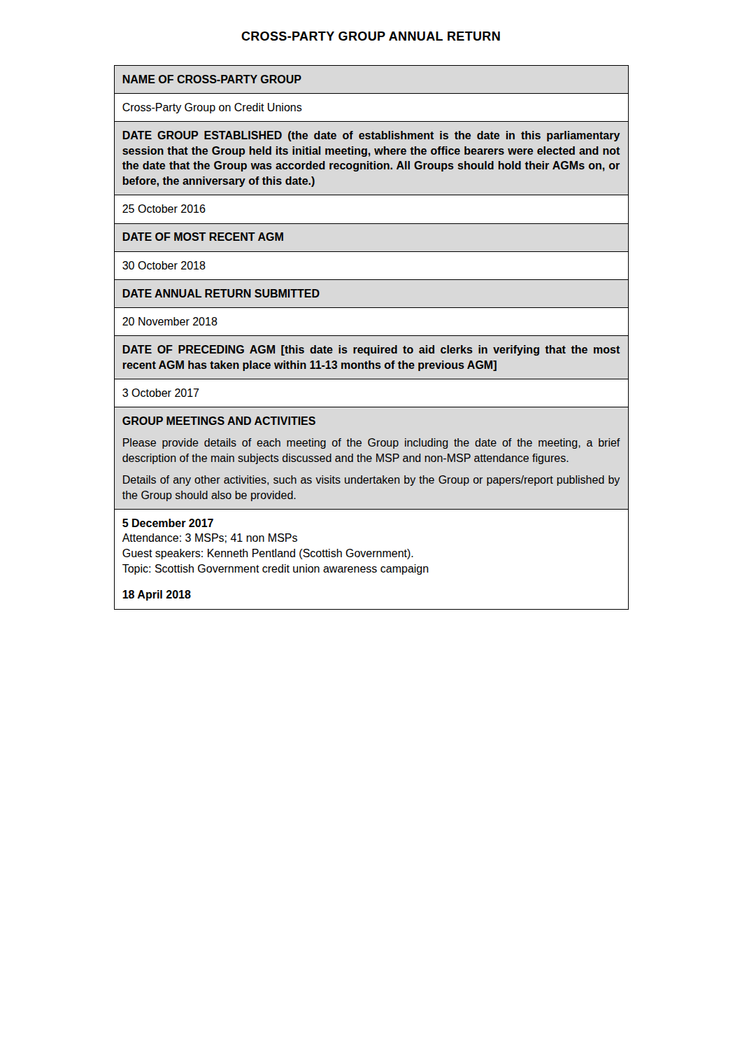CROSS-PARTY GROUP ANNUAL RETURN
| NAME OF CROSS-PARTY GROUP |
| Cross-Party Group on Credit Unions |
| DATE GROUP ESTABLISHED (the date of establishment is the date in this parliamentary session that the Group held its initial meeting, where the office bearers were elected and not the date that the Group was accorded recognition. All Groups should hold their AGMs on, or before, the anniversary of this date.) |
| 25 October 2016 |
| DATE OF MOST RECENT AGM |
| 30 October 2018 |
| DATE ANNUAL RETURN SUBMITTED |
| 20 November 2018 |
| DATE OF PRECEDING AGM [this date is required to aid clerks in verifying that the most recent AGM has taken place within 11-13 months of the previous AGM] |
| 3 October 2017 |
| GROUP MEETINGS AND ACTIVITIES Please provide details of each meeting of the Group including the date of the meeting, a brief description of the main subjects discussed and the MSP and non-MSP attendance figures. Details of any other activities, such as visits undertaken by the Group or papers/report published by the Group should also be provided. |
| 5 December 2017 Attendance: 3 MSPs; 41 non MSPs Guest speakers: Kenneth Pentland (Scottish Government). Topic: Scottish Government credit union awareness campaign 18 April 2018 |